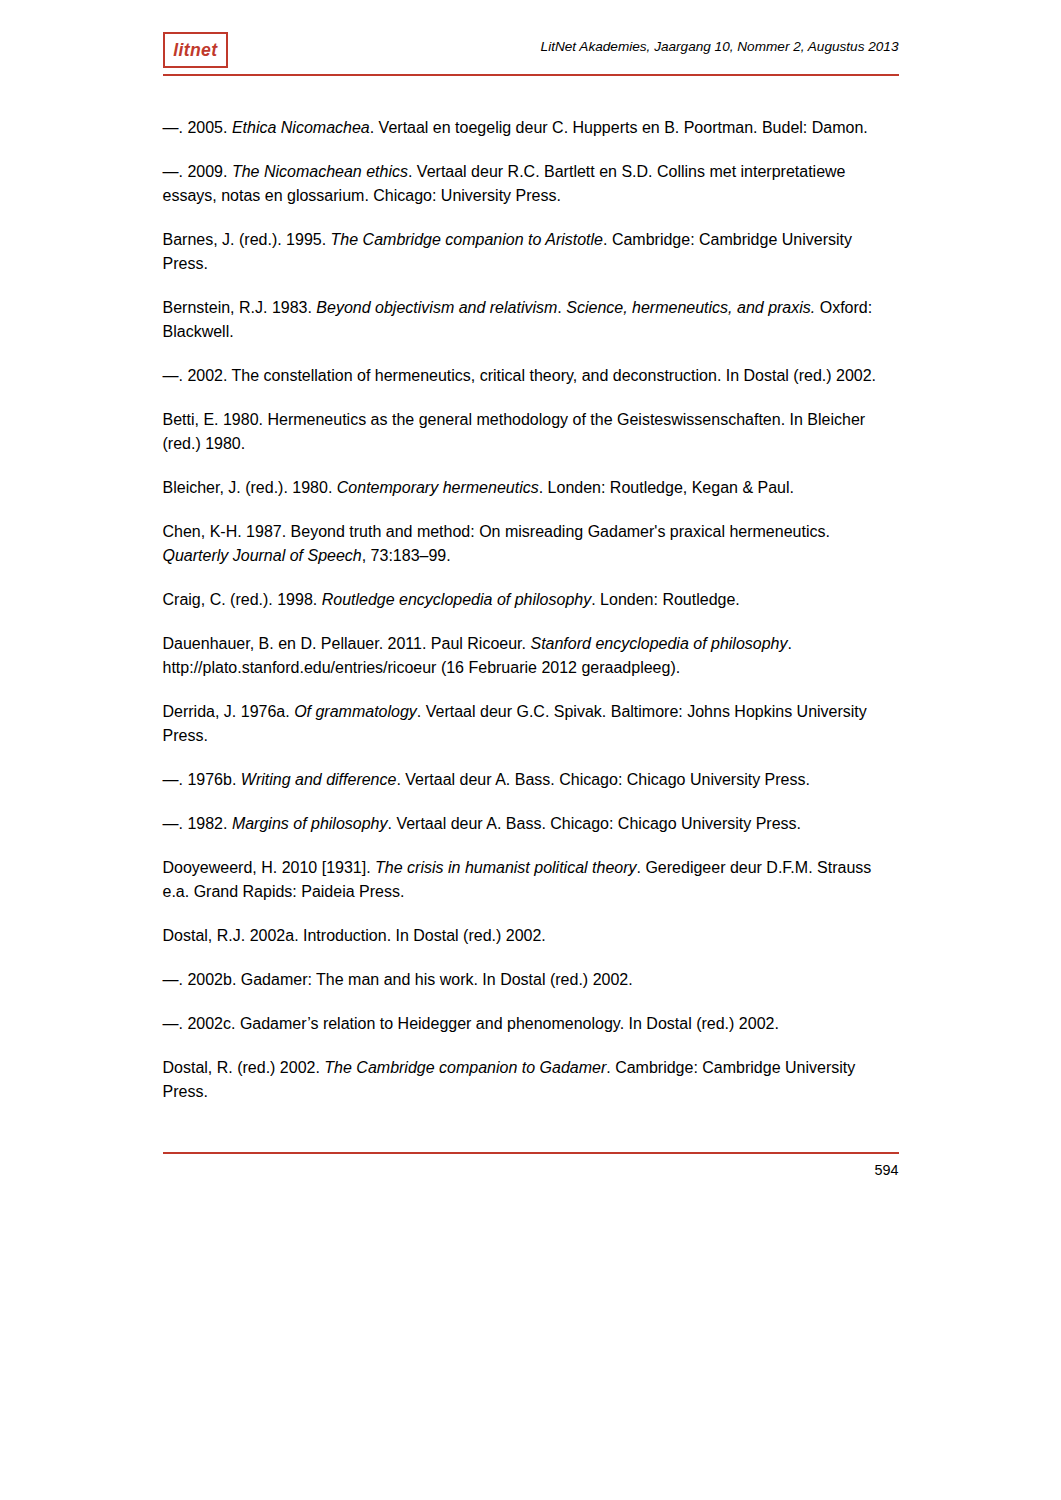litnet
LitNet Akademies, Jaargang 10, Nommer 2, Augustus 2013
—. 2005. Ethica Nicomachea. Vertaal en toegelig deur C. Hupperts en B. Poortman. Budel: Damon.
—. 2009. The Nicomachean ethics. Vertaal deur R.C. Bartlett en S.D. Collins met interpretatiewe essays, notas en glossarium. Chicago: University Press.
Barnes, J. (red.). 1995. The Cambridge companion to Aristotle. Cambridge: Cambridge University Press.
Bernstein, R.J. 1983. Beyond objectivism and relativism. Science, hermeneutics, and praxis. Oxford: Blackwell.
—. 2002. The constellation of hermeneutics, critical theory, and deconstruction. In Dostal (red.) 2002.
Betti, E. 1980. Hermeneutics as the general methodology of the Geisteswissenschaften. In Bleicher (red.) 1980.
Bleicher, J. (red.). 1980. Contemporary hermeneutics. Londen: Routledge, Kegan & Paul.
Chen, K-H. 1987. Beyond truth and method: On misreading Gadamer's praxical hermeneutics. Quarterly Journal of Speech, 73:183–99.
Craig, C. (red.). 1998. Routledge encyclopedia of philosophy. Londen: Routledge.
Dauenhauer, B. en D. Pellauer. 2011. Paul Ricoeur. Stanford encyclopedia of philosophy. http://plato.stanford.edu/entries/ricoeur (16 Februarie 2012 geraadpleeg).
Derrida, J. 1976a. Of grammatology. Vertaal deur G.C. Spivak. Baltimore: Johns Hopkins University Press.
—. 1976b. Writing and difference. Vertaal deur A. Bass. Chicago: Chicago University Press.
—. 1982. Margins of philosophy. Vertaal deur A. Bass. Chicago: Chicago University Press.
Dooyeweerd, H. 2010 [1931]. The crisis in humanist political theory. Geredigeer deur D.F.M. Strauss e.a. Grand Rapids: Paideia Press.
Dostal, R.J. 2002a. Introduction. In Dostal (red.) 2002.
—. 2002b. Gadamer: The man and his work. In Dostal (red.) 2002.
—. 2002c. Gadamer’s relation to Heidegger and phenomenology. In Dostal (red.) 2002.
Dostal, R. (red.) 2002. The Cambridge companion to Gadamer. Cambridge: Cambridge University Press.
594